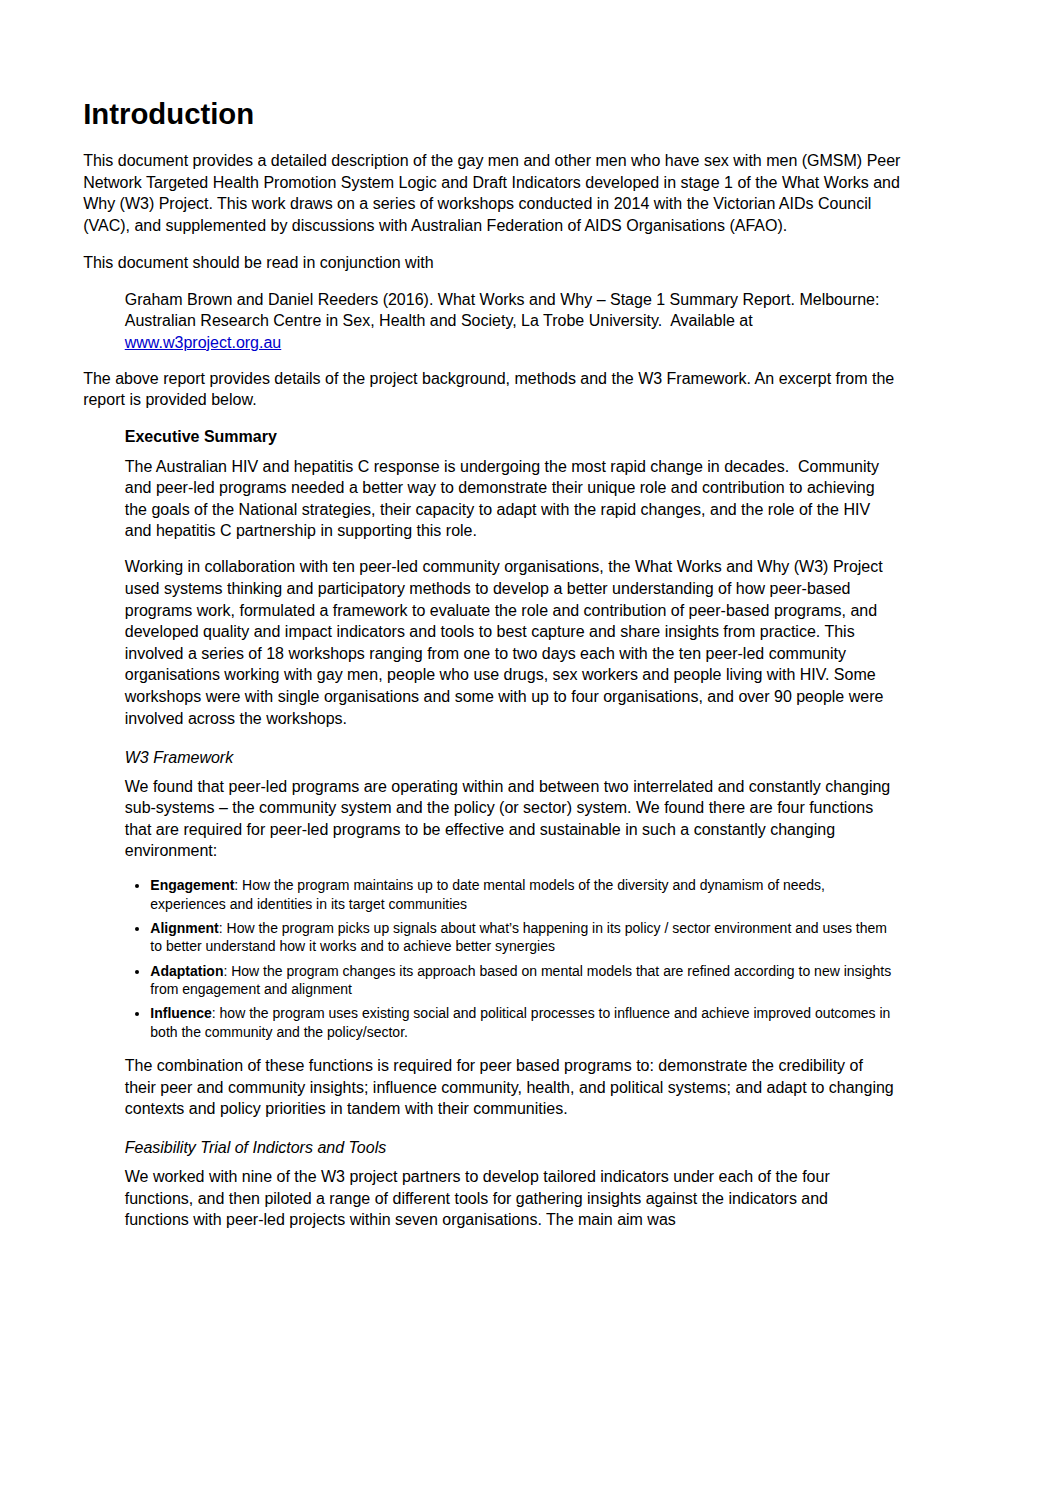Introduction
This document provides a detailed description of the gay men and other men who have sex with men (GMSM) Peer Network Targeted Health Promotion System Logic and Draft Indicators developed in stage 1 of the What Works and Why (W3) Project. This work draws on a series of workshops conducted in 2014 with the Victorian AIDs Council (VAC), and supplemented by discussions with Australian Federation of AIDS Organisations (AFAO).
This document should be read in conjunction with
Graham Brown and Daniel Reeders (2016). What Works and Why – Stage 1 Summary Report. Melbourne: Australian Research Centre in Sex, Health and Society, La Trobe University. Available at www.w3project.org.au
The above report provides details of the project background, methods and the W3 Framework. An excerpt from the report is provided below.
Executive Summary
The Australian HIV and hepatitis C response is undergoing the most rapid change in decades. Community and peer-led programs needed a better way to demonstrate their unique role and contribution to achieving the goals of the National strategies, their capacity to adapt with the rapid changes, and the role of the HIV and hepatitis C partnership in supporting this role.
Working in collaboration with ten peer-led community organisations, the What Works and Why (W3) Project used systems thinking and participatory methods to develop a better understanding of how peer-based programs work, formulated a framework to evaluate the role and contribution of peer-based programs, and developed quality and impact indicators and tools to best capture and share insights from practice. This involved a series of 18 workshops ranging from one to two days each with the ten peer-led community organisations working with gay men, people who use drugs, sex workers and people living with HIV. Some workshops were with single organisations and some with up to four organisations, and over 90 people were involved across the workshops.
W3 Framework
We found that peer-led programs are operating within and between two interrelated and constantly changing sub-systems – the community system and the policy (or sector) system. We found there are four functions that are required for peer-led programs to be effective and sustainable in such a constantly changing environment:
Engagement: How the program maintains up to date mental models of the diversity and dynamism of needs, experiences and identities in its target communities
Alignment: How the program picks up signals about what’s happening in its policy / sector environment and uses them to better understand how it works and to achieve better synergies
Adaptation: How the program changes its approach based on mental models that are refined according to new insights from engagement and alignment
Influence: how the program uses existing social and political processes to influence and achieve improved outcomes in both the community and the policy/sector.
The combination of these functions is required for peer based programs to: demonstrate the credibility of their peer and community insights; influence community, health, and political systems; and adapt to changing contexts and policy priorities in tandem with their communities.
Feasibility Trial of Indictors and Tools
We worked with nine of the W3 project partners to develop tailored indicators under each of the four functions, and then piloted a range of different tools for gathering insights against the indicators and functions with peer-led projects within seven organisations. The main aim was